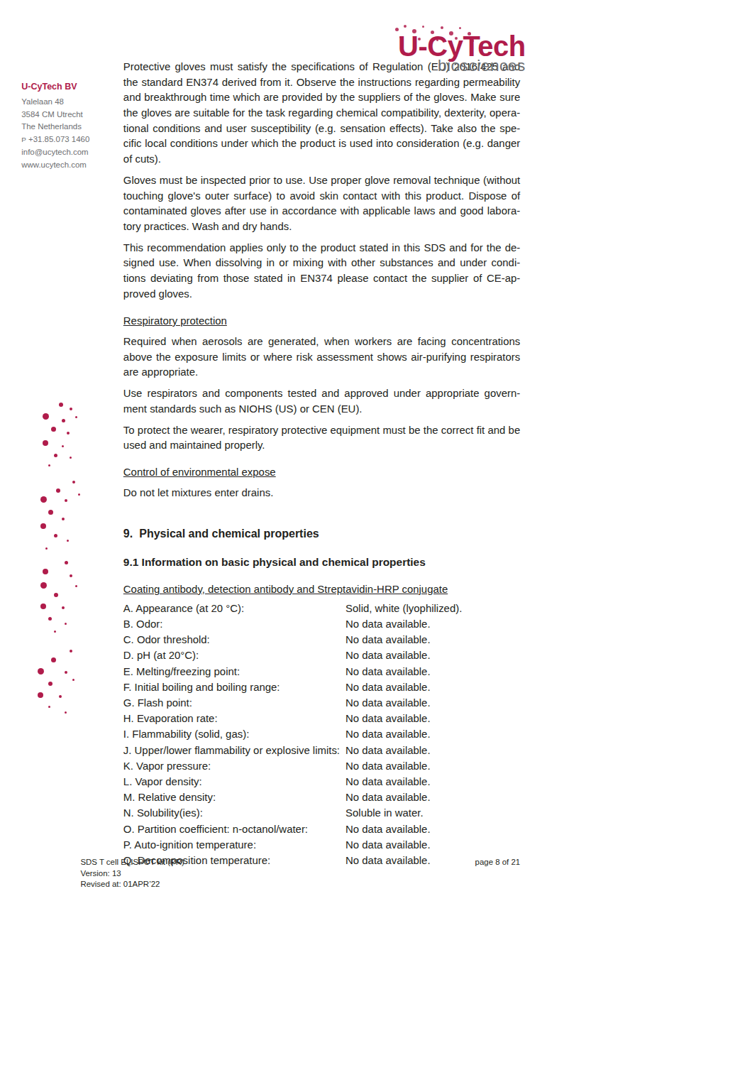U-CyTech
biosciences
U-CyTech BV
Yalelaan 48
3584 CM Utrecht
The Netherlands
P +31.85.073 1460
info@ucytech.com
www.ucytech.com
Protective gloves must satisfy the specifications of Regulation (EU) 2016/425 and the standard EN374 derived from it. Observe the instructions regarding permeability and breakthrough time which are provided by the suppliers of the gloves. Make sure the gloves are suitable for the task regarding chemical compatibility, dexterity, operational conditions and user susceptibility (e.g. sensation effects). Take also the specific local conditions under which the product is used into consideration (e.g. danger of cuts).
Gloves must be inspected prior to use. Use proper glove removal technique (without touching glove's outer surface) to avoid skin contact with this product. Dispose of contaminated gloves after use in accordance with applicable laws and good laboratory practices. Wash and dry hands.
This recommendation applies only to the product stated in this SDS and for the designed use. When dissolving in or mixing with other substances and under conditions deviating from those stated in EN374 please contact the supplier of CE-approved gloves.
Respiratory protection
Required when aerosols are generated, when workers are facing concentrations above the exposure limits or where risk assessment shows air-purifying respirators are appropriate.
Use respirators and components tested and approved under appropriate government standards such as NIOHS (US) or CEN (EU).
To protect the wearer, respiratory protective equipment must be the correct fit and be used and maintained properly.
Control of environmental expose
Do not let mixtures enter drains.
9. Physical and chemical properties
9.1 Information on basic physical and chemical properties
Coating antibody, detection antibody and Streptavidin-HRP conjugate
| A. Appearance (at 20 °C): | Solid, white (lyophilized). |
| B. Odor: | No data available. |
| C. Odor threshold: | No data available. |
| D. pH (at 20°C): | No data available. |
| E. Melting/freezing point: | No data available. |
| F. Initial boiling and boiling range: | No data available. |
| G. Flash point: | No data available. |
| H. Evaporation rate: | No data available. |
| I. Flammability (solid, gas): | No data available. |
| J. Upper/lower flammability or explosive limits: | No data available. |
| K. Vapor pressure: | No data available. |
| L. Vapor density: | No data available. |
| M. Relative density: | No data available. |
| N. Solubility(ies): | Soluble in water. |
| O. Partition coefficient: n-octanol/water: | No data available. |
| P. Auto-ignition temperature: | No data available. |
| Q. Decomposition temperature: | No data available. |
SDS T cell ELISPOT kit (PR)
Version: 13
Revised at: 01APR’22
page 8 of 21